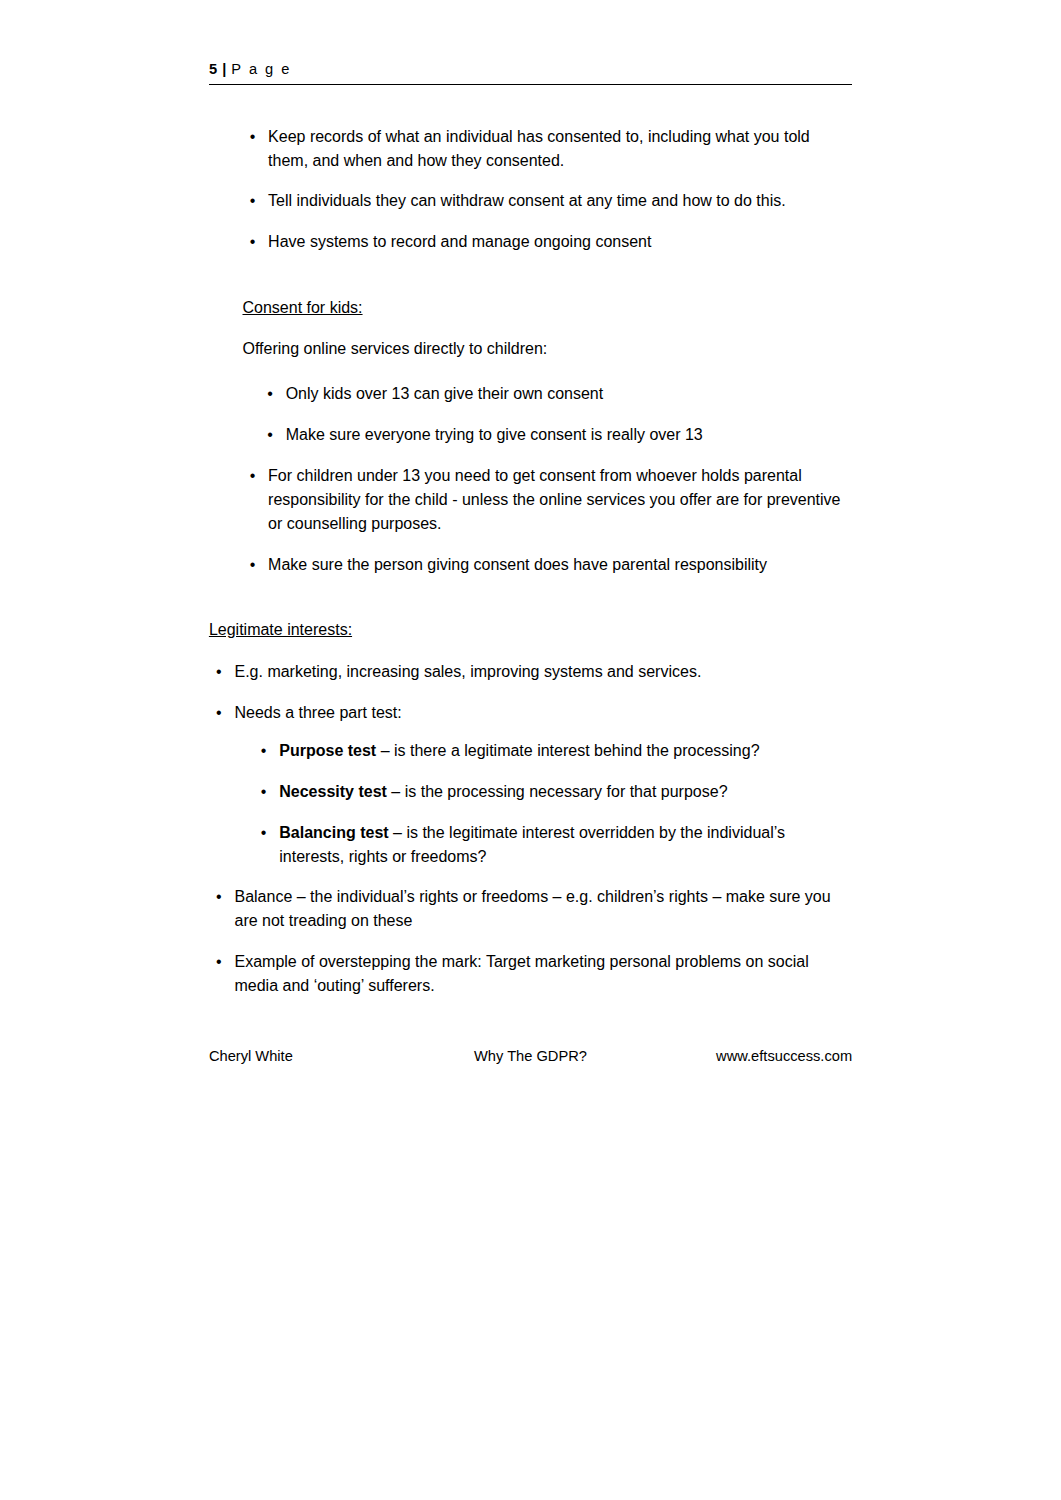5 | P a g e
Keep records of what an individual has consented to, including what you told them, and when and how they consented.
Tell individuals they can withdraw consent at any time and how to do this.
Have systems to record and manage ongoing consent
Consent for kids:
Offering online services directly to children:
Only kids over 13 can give their own consent
Make sure everyone trying to give consent is really over 13
For children under 13 you need to get consent from whoever holds parental responsibility for the child - unless the online services you offer are for preventive or counselling purposes.
Make sure the person giving consent does have parental responsibility
Legitimate interests:
E.g. marketing, increasing sales, improving systems and services.
Needs a three part test:
Purpose test – is there a legitimate interest behind the processing?
Necessity test – is the processing necessary for that purpose?
Balancing test – is the legitimate interest overridden by the individual’s interests, rights or freedoms?
Balance – the individual’s rights or freedoms – e.g. children’s rights – make sure you are not treading on these
Example of overstepping the mark: Target marketing personal problems on social media and ‘outing’ sufferers.
Cheryl White
Why The GDPR?
www.eftsuccess.com